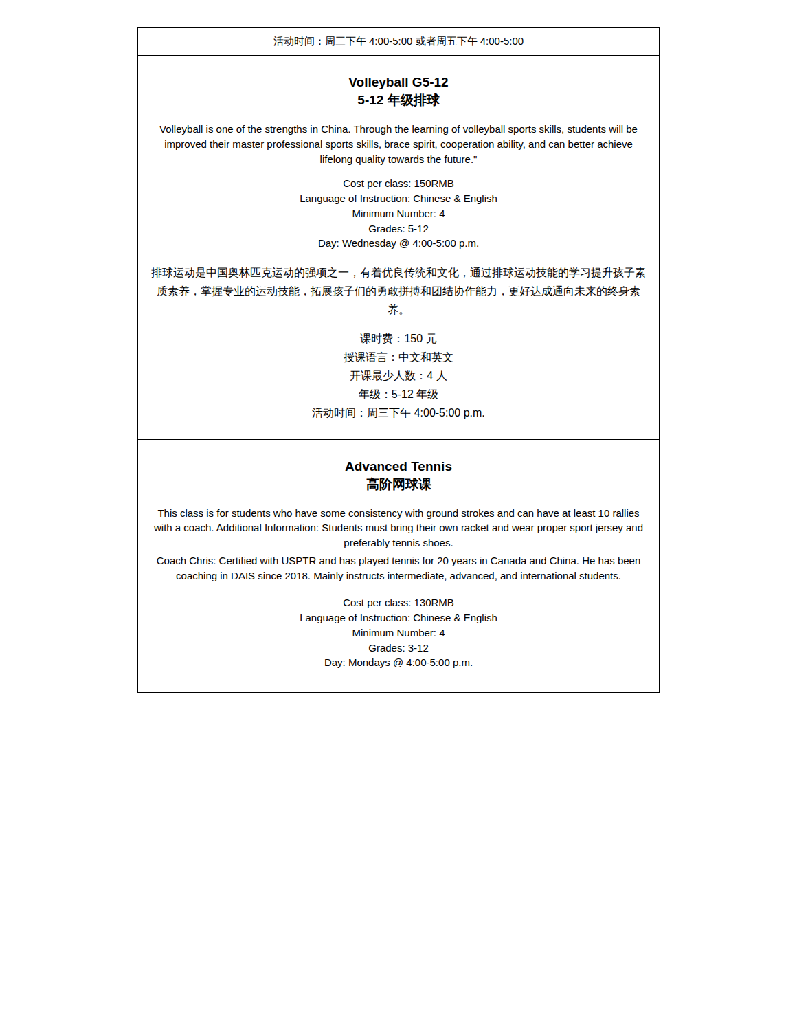活动时间：周三下午 4:00-5:00 或者周五下午 4:00-5:00
Volleyball G5-12
5-12 年级排球
Volleyball is one of the strengths in China. Through the learning of volleyball sports skills, students will be improved their master professional sports skills, brace spirit, cooperation ability, and can better achieve lifelong quality towards the future."
Cost per class: 150RMB Language of Instruction: Chinese & English Minimum Number: 4 Grades: 5-12 Day: Wednesday @ 4:00-5:00 p.m.
排球运动是中国奥林匹克运动的强项之一，有着优良传统和文化，通过排球运动技能的学习提升孩子素质素养，掌握专业的运动技能，拓展孩子们的勇敢拼搏和团结协作能力，更好达成通向未来的终身素养。
课时费：150 元 授课语言：中文和英文 开课最少人数：4 人 年级：5-12 年级 活动时间：周三下午 4:00-5:00 p.m.
Advanced Tennis
高阶网球课
This class is for students who have some consistency with ground strokes and can have at least 10 rallies with a coach. Additional Information: Students must bring their own racket and wear proper sport jersey and preferably tennis shoes.
Coach Chris: Certified with USPTR and has played tennis for 20 years in Canada and China. He has been coaching in DAIS since 2018. Mainly instructs intermediate, advanced, and international students.
Cost per class: 130RMB Language of Instruction: Chinese & English Minimum Number: 4 Grades: 3-12 Day: Mondays @ 4:00-5:00 p.m.